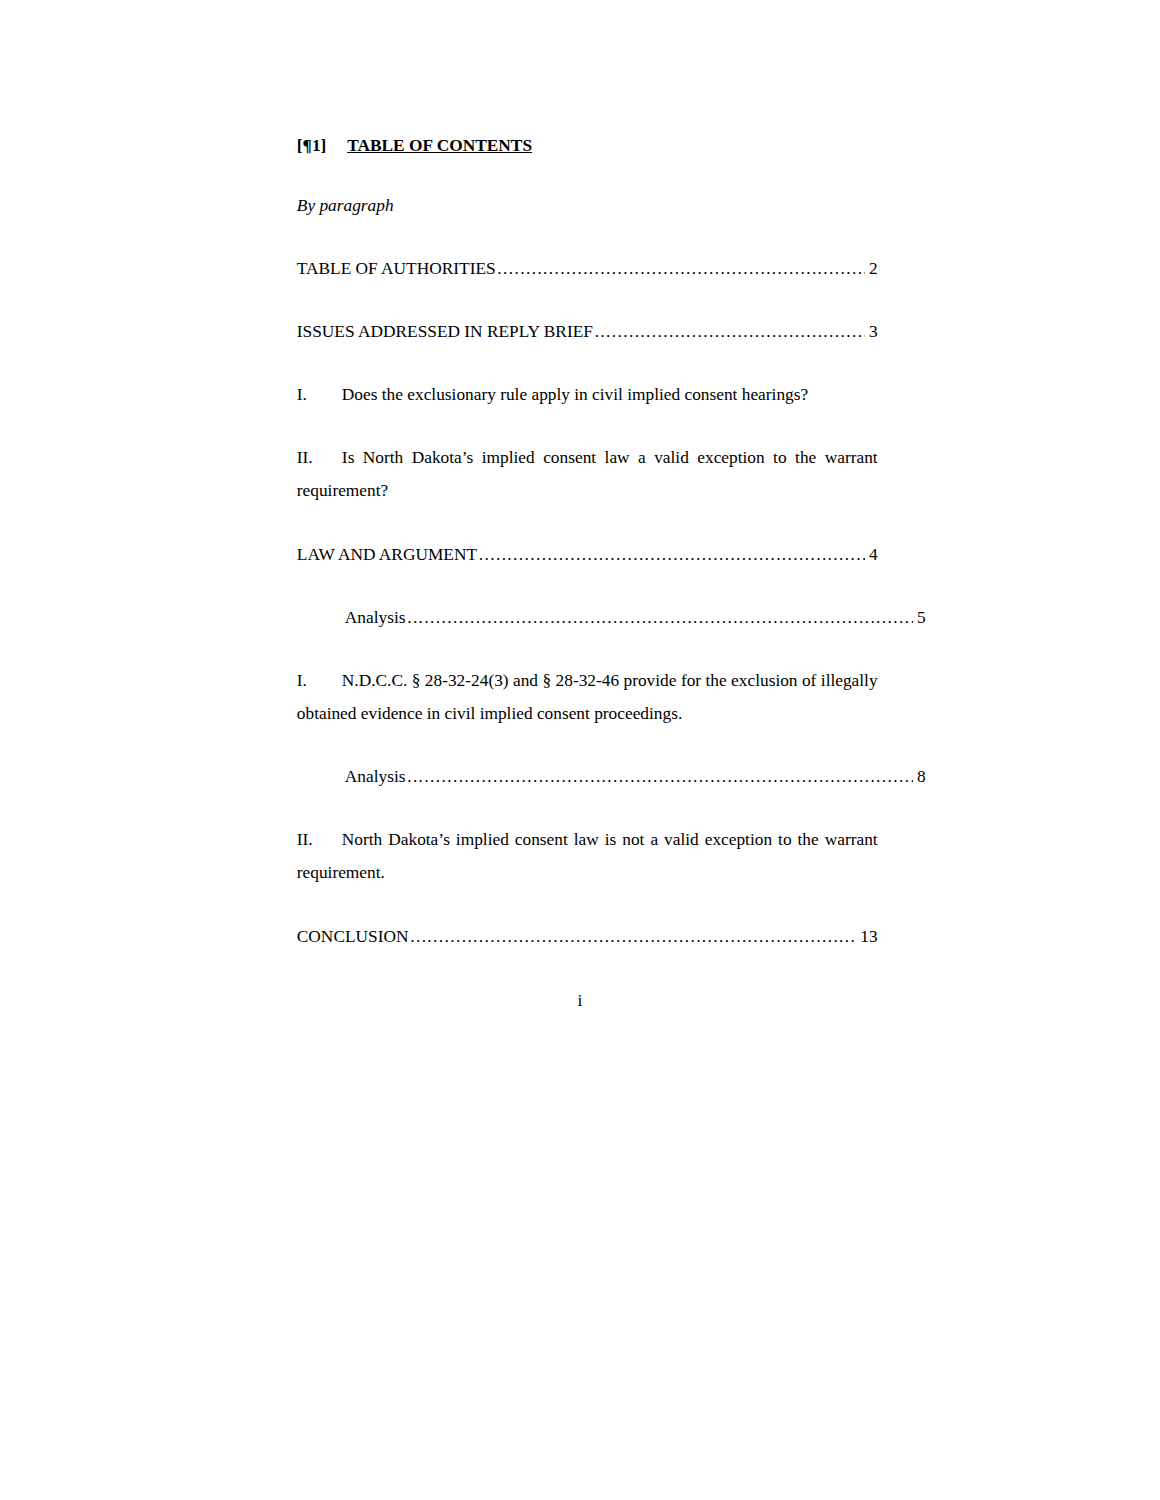[¶1] TABLE OF CONTENTS
By paragraph
TABLE OF AUTHORITIES ................................................................................................. 2
ISSUES ADDRESSED IN REPLY BRIEF ................................................................................................. 3
I. Does the exclusionary rule apply in civil implied consent hearings?
II. Is North Dakota’s implied consent law a valid exception to the warrant requirement?
LAW AND ARGUMENT ................................................................................................. 4
Analysis ................................................................................................. 5
I. N.D.C.C. § 28-32-24(3) and § 28-32-46 provide for the exclusion of illegally obtained evidence in civil implied consent proceedings.
Analysis ................................................................................................. 8
II. North Dakota’s implied consent law is not a valid exception to the warrant requirement.
CONCLUSION ................................................................................................. 13
i